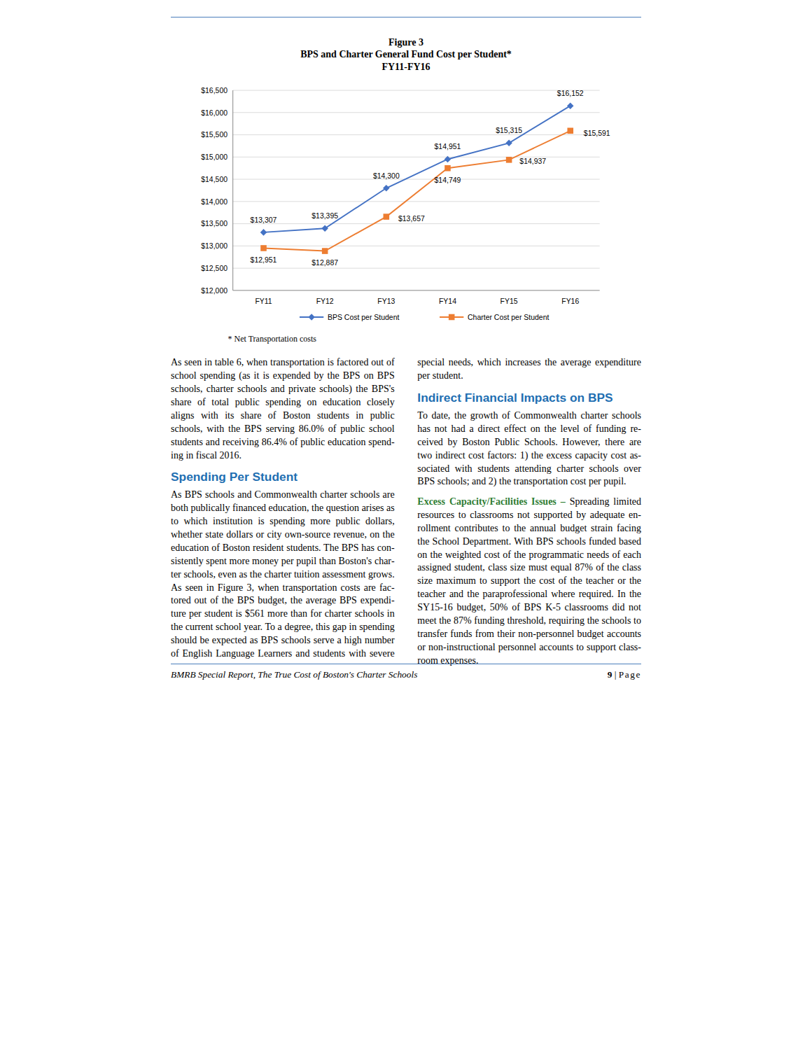Figure 3
BPS and Charter General Fund Cost per Student*
FY11-FY16
$16,500 $16,000 $15,500 $15,000 $14,500 $14,000 $13,500 $13,000 $12,500 $12,000 FY11 FY12 FY13 FY14 FY15 FY16 $13,307 $13,395 $14,300 $14,951 $15,315 $16,152 $12,951 $12,887 $13,657 $14,749 $14,937 $15,591 BPS Cost per Student Charter Cost per Student
* Net Transportation costs
As seen in table 6, when transportation is factored out of school spending (as it is expended by the BPS on BPS schools, charter schools and private schools) the BPS's share of total public spending on education closely aligns with its share of Boston students in public schools, with the BPS serving 86.0% of public school students and receiving 86.4% of public education spending in fiscal 2016.
Spending Per Student
As BPS schools and Commonwealth charter schools are both publically financed education, the question arises as to which institution is spending more public dollars, whether state dollars or city own-source revenue, on the education of Boston resident students. The BPS has consistently spent more money per pupil than Boston's charter schools, even as the charter tuition assessment grows. As seen in Figure 3, when transportation costs are factored out of the BPS budget, the average BPS expenditure per student is $561 more than for charter schools in the current school year. To a degree, this gap in spending should be expected as BPS schools serve a high number of English Language Learners and students with severe special needs, which increases the average expenditure per student.
Indirect Financial Impacts on BPS
To date, the growth of Commonwealth charter schools has not had a direct effect on the level of funding received by Boston Public Schools. However, there are two indirect cost factors: 1) the excess capacity cost associated with students attending charter schools over BPS schools; and 2) the transportation cost per pupil.
Excess Capacity/Facilities Issues – Spreading limited resources to classrooms not supported by adequate enrollment contributes to the annual budget strain facing the School Department. With BPS schools funded based on the weighted cost of the programmatic needs of each assigned student, class size must equal 87% of the class size maximum to support the cost of the teacher or the teacher and the paraprofessional where required. In the SY15-16 budget, 50% of BPS K-5 classrooms did not meet the 87% funding threshold, requiring the schools to transfer funds from their non-personnel budget accounts or non-instructional personnel accounts to support classroom expenses.
BMRB Special Report, The True Cost of Boston's Charter Schools
9 | Page